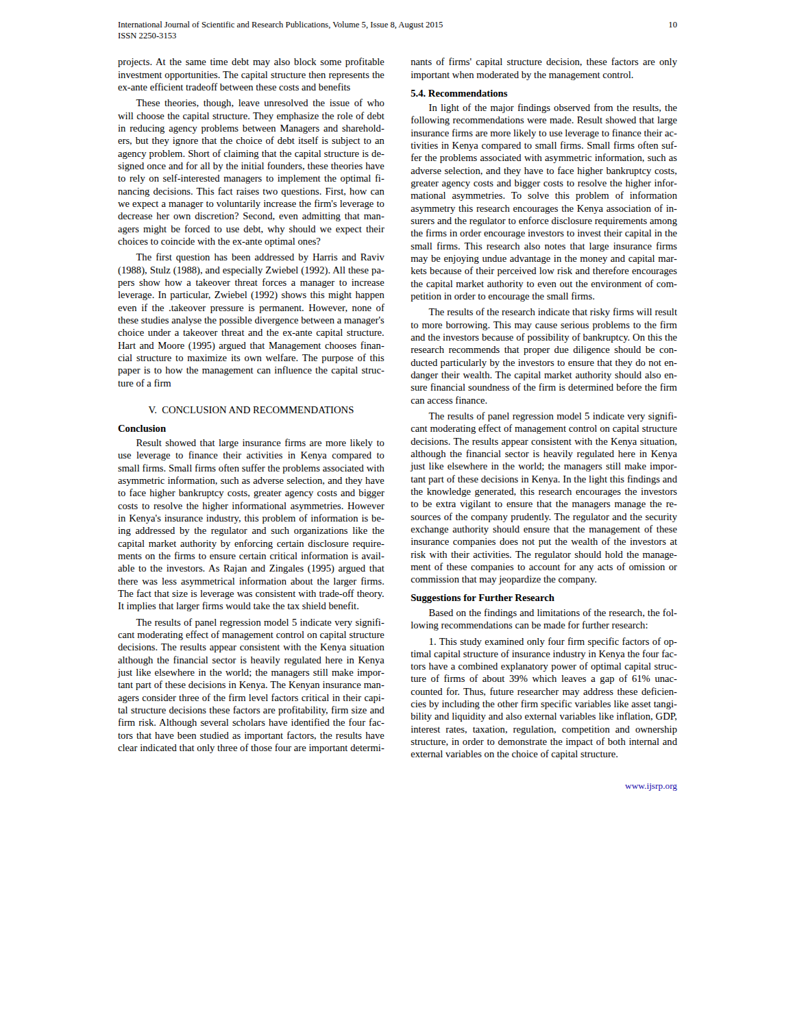International Journal of Scientific and Research Publications, Volume 5, Issue 8, August 2015
ISSN 2250-3153
10
projects. At the same time debt may also block some profitable investment opportunities. The capital structure then represents the ex-ante efficient tradeoff between these costs and benefits
These theories, though, leave unresolved the issue of who will choose the capital structure. They emphasize the role of debt in reducing agency problems between Managers and shareholders, but they ignore that the choice of debt itself is subject to an agency problem. Short of claiming that the capital structure is designed once and for all by the initial founders, these theories have to rely on self-interested managers to implement the optimal financing decisions. This fact raises two questions. First, how can we expect a manager to voluntarily increase the firm's leverage to decrease her own discretion? Second, even admitting that managers might be forced to use debt, why should we expect their choices to coincide with the ex-ante optimal ones?
The first question has been addressed by Harris and Raviv (1988), Stulz (1988), and especially Zwiebel (1992). All these papers show how a takeover threat forces a manager to increase leverage. In particular, Zwiebel (1992) shows this might happen even if the .takeover pressure is permanent. However, none of these studies analyse the possible divergence between a manager's choice under a takeover threat and the ex-ante capital structure. Hart and Moore (1995) argued that Management chooses financial structure to maximize its own welfare. The purpose of this paper is to how the management can influence the capital structure of a firm
V. CONCLUSION AND RECOMMENDATIONS
Conclusion
Result showed that large insurance firms are more likely to use leverage to finance their activities in Kenya compared to small firms. Small firms often suffer the problems associated with asymmetric information, such as adverse selection, and they have to face higher bankruptcy costs, greater agency costs and bigger costs to resolve the higher informational asymmetries. However in Kenya's insurance industry, this problem of information is being addressed by the regulator and such organizations like the capital market authority by enforcing certain disclosure requirements on the firms to ensure certain critical information is available to the investors. As Rajan and Zingales (1995) argued that there was less asymmetrical information about the larger firms. The fact that size is leverage was consistent with trade-off theory. It implies that larger firms would take the tax shield benefit.
The results of panel regression model 5 indicate very significant moderating effect of management control on capital structure decisions. The results appear consistent with the Kenya situation although the financial sector is heavily regulated here in Kenya just like elsewhere in the world; the managers still make important part of these decisions in Kenya. The Kenyan insurance managers consider three of the firm level factors critical in their capital structure decisions these factors are profitability, firm size and firm risk. Although several scholars have identified the four factors that have been studied as important factors, the results have clear indicated that only three of those four are important determinants of firms' capital structure decision, these factors are only important when moderated by the management control.
5.4. Recommendations
In light of the major findings observed from the results, the following recommendations were made. Result showed that large insurance firms are more likely to use leverage to finance their activities in Kenya compared to small firms. Small firms often suffer the problems associated with asymmetric information, such as adverse selection, and they have to face higher bankruptcy costs, greater agency costs and bigger costs to resolve the higher informational asymmetries. To solve this problem of information asymmetry this research encourages the Kenya association of insurers and the regulator to enforce disclosure requirements among the firms in order encourage investors to invest their capital in the small firms. This research also notes that large insurance firms may be enjoying undue advantage in the money and capital markets because of their perceived low risk and therefore encourages the capital market authority to even out the environment of competition in order to encourage the small firms.
The results of the research indicate that risky firms will result to more borrowing. This may cause serious problems to the firm and the investors because of possibility of bankruptcy. On this the research recommends that proper due diligence should be conducted particularly by the investors to ensure that they do not endanger their wealth. The capital market authority should also ensure financial soundness of the firm is determined before the firm can access finance.
The results of panel regression model 5 indicate very significant moderating effect of management control on capital structure decisions. The results appear consistent with the Kenya situation, although the financial sector is heavily regulated here in Kenya just like elsewhere in the world; the managers still make important part of these decisions in Kenya. In the light this findings and the knowledge generated, this research encourages the investors to be extra vigilant to ensure that the managers manage the resources of the company prudently. The regulator and the security exchange authority should ensure that the management of these insurance companies does not put the wealth of the investors at risk with their activities. The regulator should hold the management of these companies to account for any acts of omission or commission that may jeopardize the company.
Suggestions for Further Research
Based on the findings and limitations of the research, the following recommendations can be made for further research:
1. This study examined only four firm specific factors of optimal capital structure of insurance industry in Kenya the four factors have a combined explanatory power of optimal capital structure of firms of about 39% which leaves a gap of 61% unaccounted for. Thus, future researcher may address these deficiencies by including the other firm specific variables like asset tangibility and liquidity and also external variables like inflation, GDP, interest rates, taxation, regulation, competition and ownership structure, in order to demonstrate the impact of both internal and external variables on the choice of capital structure.
www.ijsrp.org